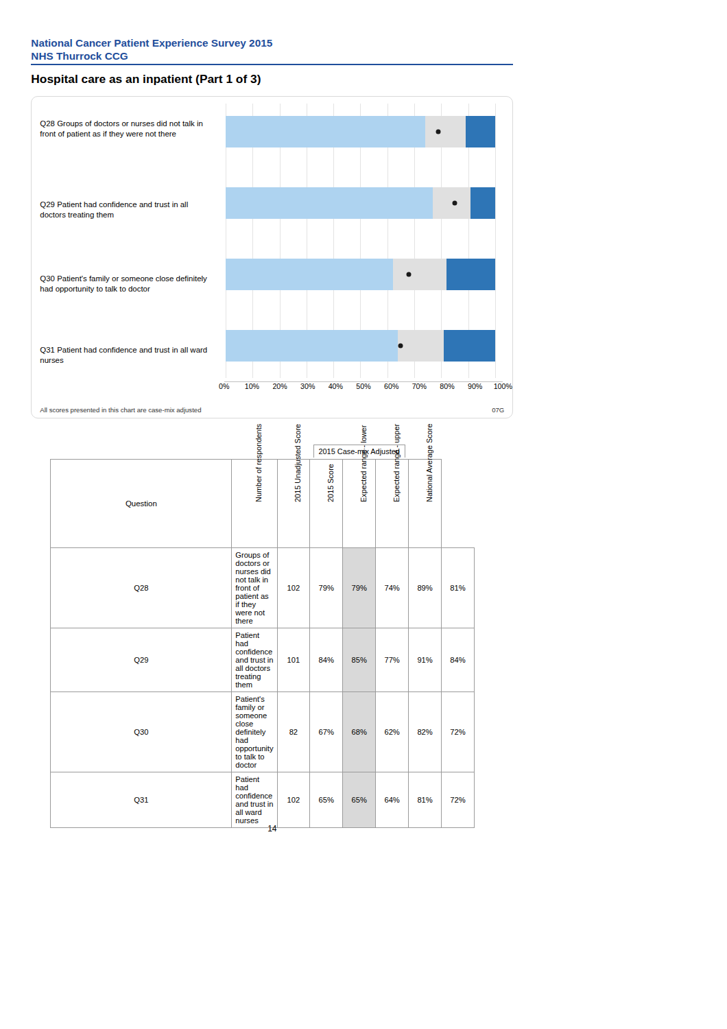National Cancer Patient Experience Survey 2015
NHS Thurrock CCG
Hospital care as an inpatient (Part 1 of 3)
Q28 Groups of doctors or nurses did not talk in front of patient as if they were not there
Q29 Patient had confidence and trust in all doctors treating them
Q30 Patient's family or someone close definitely had opportunity to talk to doctor
Q31 Patient had confidence and trust in all ward nurses
0% 10% 20% 30% 40% 50% 60% 70% 80% 90% 100%
All scores presented in this chart are case-mix adjusted
07G
| | | | 2015 Case-mix Adjusted | |
| Question | Number of respondents | 2015 Unadjusted Score | 2015 Score | Expected range - lower | Expected range - upper | National Average Score |
| Q28 | Groups of doctors or nurses did not talk in front of patient as if they were not there | 102 | 79% | 79% | 74% | 89% | 81% |
| Q29 | Patient had confidence and trust in all doctors treating them | 101 | 84% | 85% | 77% | 91% | 84% |
| Q30 | Patient's family or someone close definitely had opportunity to talk to doctor | 82 | 67% | 68% | 62% | 82% | 72% |
| Q31 | Patient had confidence and trust in all ward nurses | 102 | 65% | 65% | 64% | 81% | 72% |
14